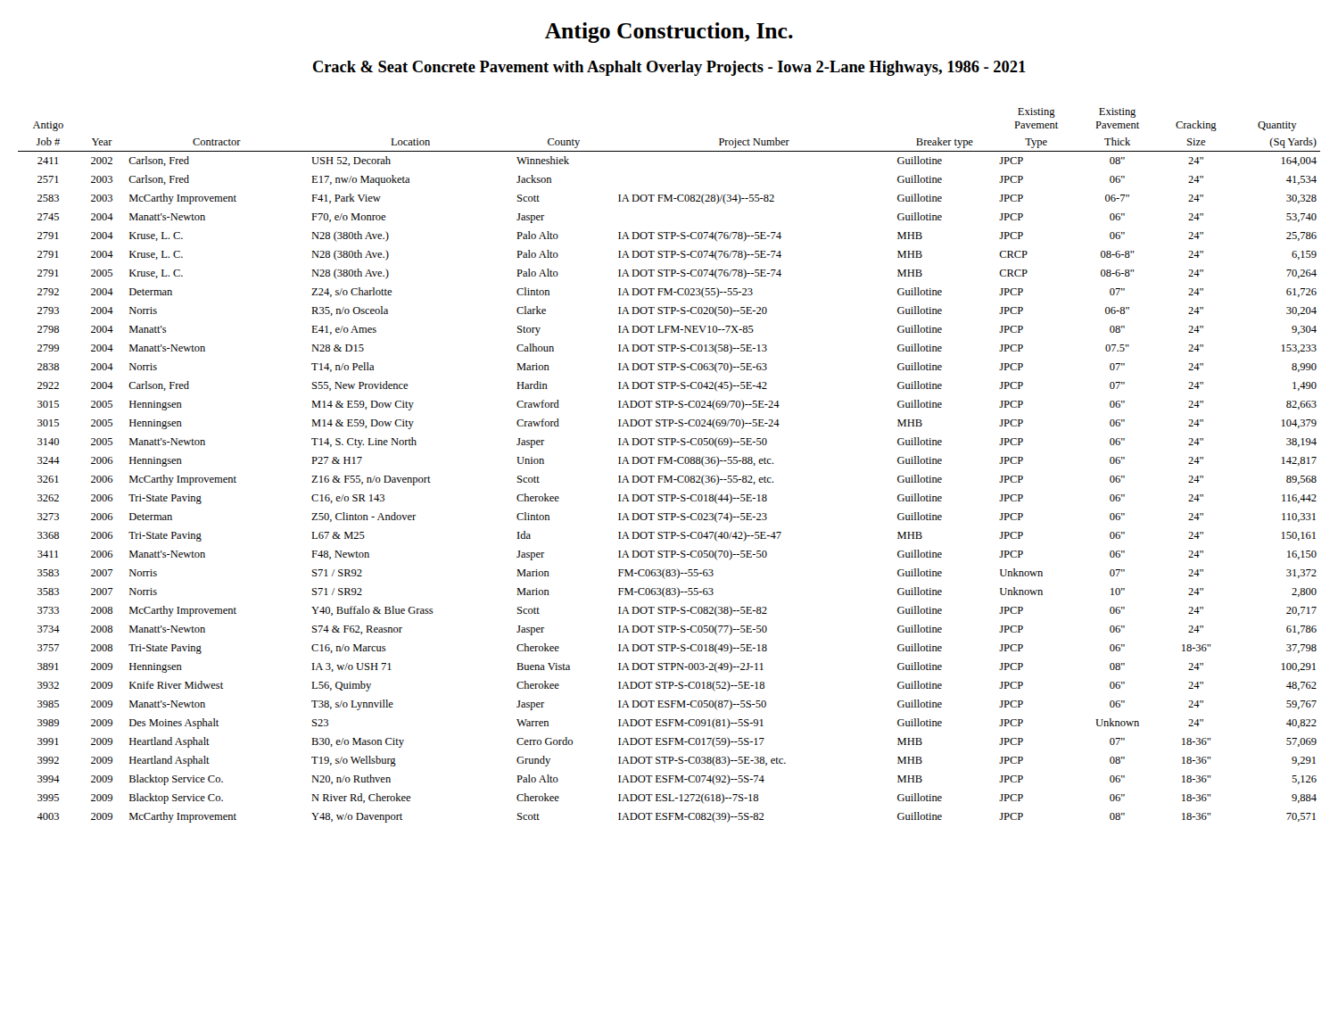Antigo Construction, Inc.
Crack & Seat Concrete Pavement with Asphalt Overlay Projects - Iowa 2-Lane Highways, 1986 - 2021
| Antigo | | | | | | | Existing Pavement | Existing Pavement | Cracking | Quantity |
| --- | --- | --- | --- | --- | --- | --- | --- | --- | --- | --- |
| Job # | Year | Contractor | Location | County | Project Number | Breaker type | Type | Thick | Size | (Sq Yards) |
| 2411 | 2002 | Carlson, Fred | USH 52, Decorah | Winneshiek | | Guillotine | JPCP | 08" | 24" | 164,004 |
| 2571 | 2003 | Carlson, Fred | E17, nw/o Maquoketa | Jackson | | Guillotine | JPCP | 06" | 24" | 41,534 |
| 2583 | 2003 | McCarthy Improvement | F41, Park View | Scott | IA DOT FM-C082(28)/(34)--55-82 | Guillotine | JPCP | 06-7" | 24" | 30,328 |
| 2745 | 2004 | Manatt's-Newton | F70, e/o Monroe | Jasper | | Guillotine | JPCP | 06" | 24" | 53,740 |
| 2791 | 2004 | Kruse, L. C. | N28 (380th Ave.) | Palo Alto | IA DOT STP-S-C074(76/78)--5E-74 | MHB | JPCP | 06" | 24" | 25,786 |
| 2791 | 2004 | Kruse, L. C. | N28 (380th Ave.) | Palo Alto | IA DOT STP-S-C074(76/78)--5E-74 | MHB | CRCP | 08-6-8" | 24" | 6,159 |
| 2791 | 2005 | Kruse, L. C. | N28 (380th Ave.) | Palo Alto | IA DOT STP-S-C074(76/78)--5E-74 | MHB | CRCP | 08-6-8" | 24" | 70,264 |
| 2792 | 2004 | Determan | Z24, s/o Charlotte | Clinton | IA DOT FM-C023(55)--55-23 | Guillotine | JPCP | 07" | 24" | 61,726 |
| 2793 | 2004 | Norris | R35, n/o Osceola | Clarke | IA DOT STP-S-C020(50)--5E-20 | Guillotine | JPCP | 06-8" | 24" | 30,204 |
| 2798 | 2004 | Manatt's | E41, e/o Ames | Story | IA DOT LFM-NEV10--7X-85 | Guillotine | JPCP | 08" | 24" | 9,304 |
| 2799 | 2004 | Manatt's-Newton | N28 & D15 | Calhoun | IA DOT STP-S-C013(58)--5E-13 | Guillotine | JPCP | 07.5" | 24" | 153,233 |
| 2838 | 2004 | Norris | T14, n/o Pella | Marion | IA DOT STP-S-C063(70)--5E-63 | Guillotine | JPCP | 07" | 24" | 8,990 |
| 2922 | 2004 | Carlson, Fred | S55, New Providence | Hardin | IA DOT STP-S-C042(45)--5E-42 | Guillotine | JPCP | 07" | 24" | 1,490 |
| 3015 | 2005 | Henningsen | M14 & E59, Dow City | Crawford | IADOT STP-S-C024(69/70)--5E-24 | Guillotine | JPCP | 06" | 24" | 82,663 |
| 3015 | 2005 | Henningsen | M14 & E59, Dow City | Crawford | IADOT STP-S-C024(69/70)--5E-24 | MHB | JPCP | 06" | 24" | 104,379 |
| 3140 | 2005 | Manatt's-Newton | T14, S. Cty. Line North | Jasper | IA DOT STP-S-C050(69)--5E-50 | Guillotine | JPCP | 06" | 24" | 38,194 |
| 3244 | 2006 | Henningsen | P27 & H17 | Union | IA DOT FM-C088(36)--55-88, etc. | Guillotine | JPCP | 06" | 24" | 142,817 |
| 3261 | 2006 | McCarthy Improvement | Z16 & F55, n/o Davenport | Scott | IA DOT FM-C082(36)--55-82, etc. | Guillotine | JPCP | 06" | 24" | 89,568 |
| 3262 | 2006 | Tri-State Paving | C16, e/o SR 143 | Cherokee | IA DOT STP-S-C018(44)--5E-18 | Guillotine | JPCP | 06" | 24" | 116,442 |
| 3273 | 2006 | Determan | Z50, Clinton - Andover | Clinton | IA DOT STP-S-C023(74)--5E-23 | Guillotine | JPCP | 06" | 24" | 110,331 |
| 3368 | 2006 | Tri-State Paving | L67 & M25 | Ida | IA DOT STP-S-C047(40/42)--5E-47 | MHB | JPCP | 06" | 24" | 150,161 |
| 3411 | 2006 | Manatt's-Newton | F48, Newton | Jasper | IA DOT STP-S-C050(70)--5E-50 | Guillotine | JPCP | 06" | 24" | 16,150 |
| 3583 | 2007 | Norris | S71 / SR92 | Marion | FM-C063(83)--55-63 | Guillotine | Unknown | 07" | 24" | 31,372 |
| 3583 | 2007 | Norris | S71 / SR92 | Marion | FM-C063(83)--55-63 | Guillotine | Unknown | 10" | 24" | 2,800 |
| 3733 | 2008 | McCarthy Improvement | Y40, Buffalo & Blue Grass | Scott | IA DOT STP-S-C082(38)--5E-82 | Guillotine | JPCP | 06" | 24" | 20,717 |
| 3734 | 2008 | Manatt's-Newton | S74 & F62, Reasnor | Jasper | IA DOT STP-S-C050(77)--5E-50 | Guillotine | JPCP | 06" | 24" | 61,786 |
| 3757 | 2008 | Tri-State Paving | C16, n/o Marcus | Cherokee | IA DOT STP-S-C018(49)--5E-18 | Guillotine | JPCP | 06" | 18-36" | 37,798 |
| 3891 | 2009 | Henningsen | IA 3, w/o USH 71 | Buena Vista | IA DOT STPN-003-2(49)--2J-11 | Guillotine | JPCP | 08" | 24" | 100,291 |
| 3932 | 2009 | Knife River Midwest | L56, Quimby | Cherokee | IADOT STP-S-C018(52)--5E-18 | Guillotine | JPCP | 06" | 24" | 48,762 |
| 3985 | 2009 | Manatt's-Newton | T38, s/o Lynnville | Jasper | IA DOT ESFM-C050(87)--5S-50 | Guillotine | JPCP | 06" | 24" | 59,767 |
| 3989 | 2009 | Des Moines Asphalt | S23 | Warren | IADOT ESFM-C091(81)--5S-91 | Guillotine | JPCP | Unknown | 24" | 40,822 |
| 3991 | 2009 | Heartland Asphalt | B30, e/o Mason City | Cerro Gordo | IADOT ESFM-C017(59)--5S-17 | MHB | JPCP | 07" | 18-36" | 57,069 |
| 3992 | 2009 | Heartland Asphalt | T19, s/o Wellsburg | Grundy | IADOT STP-S-C038(83)--5E-38, etc. | MHB | JPCP | 08" | 18-36" | 9,291 |
| 3994 | 2009 | Blacktop Service Co. | N20, n/o Ruthven | Palo Alto | IADOT ESFM-C074(92)--5S-74 | MHB | JPCP | 06" | 18-36" | 5,126 |
| 3995 | 2009 | Blacktop Service Co. | N River Rd, Cherokee | Cherokee | IADOT ESL-1272(618)--7S-18 | Guillotine | JPCP | 06" | 18-36" | 9,884 |
| 4003 | 2009 | McCarthy Improvement | Y48, w/o Davenport | Scott | IADOT ESFM-C082(39)--5S-82 | Guillotine | JPCP | 08" | 18-36" | 70,571 |